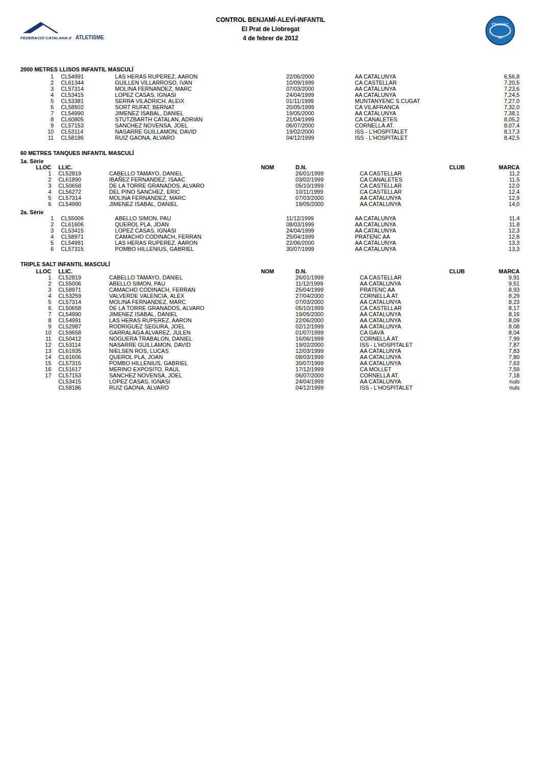FEDERACIÓ CATALANA d' ATLETISME
CONTROL BENJAMÍ-ALEVÍ-INFANTIL
El Prat de Llobregat
4 de febrer de 2012
PRATENC AA
2000 METRES LLISOS INFANTIL MASCULÍ
| 1 | CL54991 | LAS HERAS RUPEREZ, AARON | 22/06/2000 | AA CATALUNYA | 6,56,8 |
| 2 | CL61344 | GUILLEN VILLARROSO, IVAN | 10/09/1999 | CA CASTELLAR | 7,20,5 |
| 3 | CL57314 | MOLINA FERNANDEZ, MARC | 07/03/2000 | AA CATALUNYA | 7,23,6 |
| 4 | CL53415 | LOPEZ CASAS, IGNASI | 24/04/1999 | AA CATALUNYA | 7,24,5 |
| 5 | CL53381 | SERRA VILADRICH, ALEIX | 01/11/1999 | MUNTANYENC S.CUGAT | 7,27,0 |
| 6 | CL58502 | SORT RUFAT, BERNAT | 20/05/1999 | CA VILAFRANCA | 7,32,0 |
| 7 | CL54990 | JIMENEZ ISABAL, DANIEL | 19/05/2000 | AA CATALUNYA | 7,38,1 |
| 8 | CL60805 | STUTZBARTH CATALAN, ADRIAN | 21/04/1999 | CA CANALETES | 8,05,2 |
| 9 | CL57153 | SANCHEZ NOVENSA, JOEL | 06/07/2000 | CORNELLÀ AT. | 8,07,4 |
| 10 | CL53114 | NASARRE GUILLAMON, DAVID | 19/02/2000 | ISS - L'HOSPITALET | 8,17,3 |
| 11 | CL58186 | RUIZ GAONA, ALVARO | 04/12/1999 | ISS - L'HOSPITALET | 8,42,5 |
60 METRES TANQUES INFANTIL MASCULÍ
1a. Sèrie
| LLOC | LLIC. | NOM | D.N. | CLUB | MARCA |
| --- | --- | --- | --- | --- | --- |
| 1 | CL52819 | CABELLO TAMAYO, DANIEL | 26/01/1999 | CA CASTELLAR | 11,2 |
| 2 | CL61890 | IBAÑEZ FERNANDEZ, ISAAC | 03/02/1999 | CA CANALETES | 11,5 |
| 3 | CL50658 | DE LA TORRE GRANADOS, ALVARO | 05/10/1999 | CA CASTELLAR | 12,0 |
| 4 | CL56272 | DEL PINO SANCHEZ, ERIC | 10/11/1999 | CA CASTELLAR | 12,4 |
| 5 | CL57314 | MOLINA FERNANDEZ, MARC | 07/03/2000 | AA CATALUNYA | 12,9 |
| 6 | CL54990 | JIMENEZ ISABAL, DANIEL | 19/05/2000 | AA CATALUNYA | 14,0 |
2a. Sèrie
| 1 | CL55006 | ABELLO SIMON, PAU | 11/12/1999 | AA CATALUNYA | 11,4 |
| 2 | CL61606 | QUEROL PLA, JOAN | 08/03/1999 | AA CATALUNYA | 11,8 |
| 3 | CL53415 | LOPEZ CASAS, IGNASI | 24/04/1999 | AA CATALUNYA | 12,3 |
| 4 | CL58971 | CAMACHO CODINACH, FERRAN | 25/04/1999 | PRATENC AA | 12,8 |
| 5 | CL54991 | LAS HERAS RUPEREZ, AARON | 22/06/2000 | AA CATALUNYA | 13,3 |
| 6 | CL57315 | POMBO HILLENIUS, GABRIEL | 30/07/1999 | AA CATALUNYA | 13,3 |
TRIPLE SALT INFANTIL MASCULÍ
| LLOC | LLIC. | NOM | D.N. | CLUB | MARCA |
| --- | --- | --- | --- | --- | --- |
| 1 | CL52819 | CABELLO TAMAYO, DANIEL | 26/01/1999 | CA CASTELLAR | 9,91 |
| 2 | CL55006 | ABELLO SIMON, PAU | 11/12/1999 | AA CATALUNYA | 9,51 |
| 3 | CL58971 | CAMACHO CODINACH, FERRAN | 25/04/1999 | PRATENC AA | 8,93 |
| 4 | CL53259 | VALVERDE VALENCIA, ALEX | 27/04/2000 | CORNELLÀ AT. | 8,29 |
| 5 | CL57314 | MOLINA FERNANDEZ, MARC | 07/03/2000 | AA CATALUNYA | 8,23 |
| 6 | CL50658 | DE LA TORRE GRANADOS, ALVARO | 05/10/1999 | CA CASTELLAR | 8,17 |
| 7 | CL54990 | JIMENEZ ISABAL, DANIEL | 19/05/2000 | AA CATALUNYA | 8,16 |
| 8 | CL54991 | LAS HERAS RUPEREZ, AARON | 22/06/2000 | AA CATALUNYA | 8,09 |
| 9 | CL52987 | RODRIGUEZ SEGURA, JOEL | 02/12/1999 | AA CATALUNYA | 8,08 |
| 10 | CL59658 | GARRALAGA ALVAREZ, JULEN | 01/07/1999 | CA GAVÀ | 8,04 |
| 11 | CL50412 | NOGUERA TRABALON, DANIEL | 16/06/1999 | CORNELLÀ AT. | 7,99 |
| 12 | CL53114 | NASARRE GUILLAMON, DAVID | 19/02/2000 | ISS - L'HOSPITALET | 7,87 |
| 13 | CL61935 | NIELSEN ROS, LUCAS | 12/03/1999 | AA CATALUNYA | 7,83 |
| 14 | CL61606 | QUEROL PLA, JOAN | 08/03/1999 | AA CATALUNYA | 7,80 |
| 15 | CL57315 | POMBO HILLENIUS, GABRIEL | 30/07/1999 | AA CATALUNYA | 7,63 |
| 16 | CL51617 | MERINO EXPOSITO, RAUL | 17/12/1999 | CA MOLLET | 7,59 |
| 17 | CL57153 | SANCHEZ NOVENSA, JOEL | 06/07/2000 | CORNELLÀ AT. | 7,18 |
| | CL53415 | LOPEZ CASAS, IGNASI | 24/04/1999 | AA CATALUNYA | nuls |
| | CL58186 | RUIZ GAONA, ALVARO | 04/12/1999 | ISS - L'HOSPITALET | nuls |